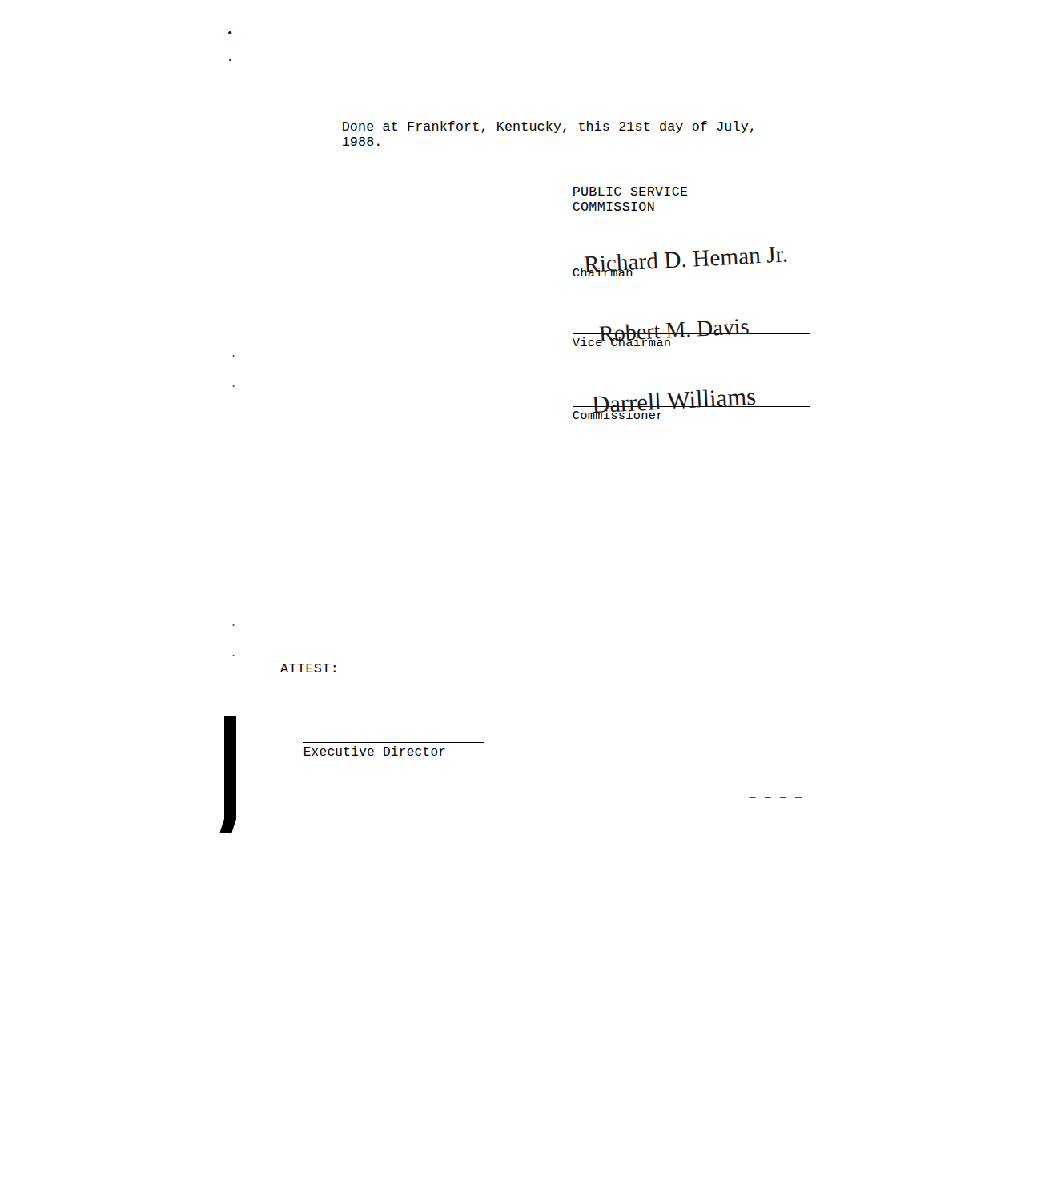• ·
Done at Frankfort, Kentucky, this 21st day of July, 1988.
PUBLIC SERVICE COMMISSION
Richard D. Heman Jr.
Chairman
Robert M. Davis
Vice Chairman
Darrell Williams
Commissioner
ATTEST:
Executive Director
·
·
·
·
·
— — — —